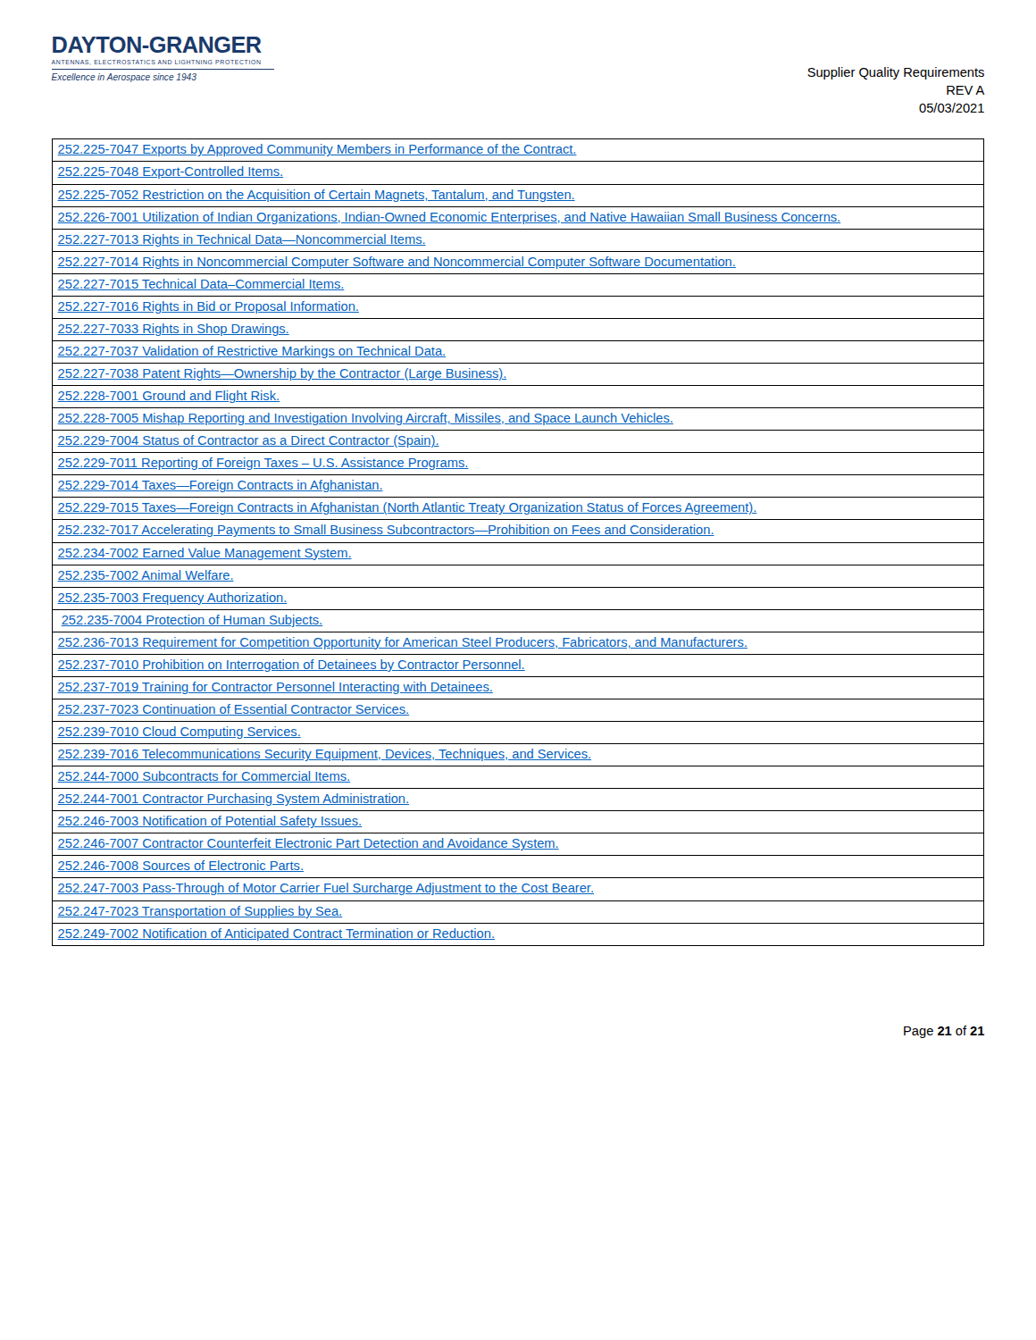DAYTON-GRANGER
Antennas, Electrostatics and Lightning Protection
Excellence in Aerospace since 1943
Supplier Quality Requirements
REV A
05/03/2021
| 252.225-7047 Exports by Approved Community Members in Performance of the Contract. |
| 252.225-7048 Export-Controlled Items. |
| 252.225-7052 Restriction on the Acquisition of Certain Magnets, Tantalum, and Tungsten. |
| 252.226-7001 Utilization of Indian Organizations, Indian-Owned Economic Enterprises, and Native Hawaiian Small Business Concerns. |
| 252.227-7013 Rights in Technical Data—Noncommercial Items. |
| 252.227-7014 Rights in Noncommercial Computer Software and Noncommercial Computer Software Documentation. |
| 252.227-7015 Technical Data–Commercial Items. |
| 252.227-7016 Rights in Bid or Proposal Information. |
| 252.227-7033 Rights in Shop Drawings. |
| 252.227-7037 Validation of Restrictive Markings on Technical Data. |
| 252.227-7038 Patent Rights—Ownership by the Contractor (Large Business). |
| 252.228-7001 Ground and Flight Risk. |
| 252.228-7005 Mishap Reporting and Investigation Involving Aircraft, Missiles, and Space Launch Vehicles. |
| 252.229-7004 Status of Contractor as a Direct Contractor (Spain). |
| 252.229-7011 Reporting of Foreign Taxes – U.S. Assistance Programs. |
| 252.229-7014 Taxes—Foreign Contracts in Afghanistan. |
| 252.229-7015 Taxes—Foreign Contracts in Afghanistan (North Atlantic Treaty Organization Status of Forces Agreement). |
| 252.232-7017 Accelerating Payments to Small Business Subcontractors—Prohibition on Fees and Consideration. |
| 252.234-7002 Earned Value Management System. |
| 252.235-7002 Animal Welfare. |
| 252.235-7003 Frequency Authorization. |
| 252.235-7004 Protection of Human Subjects. |
| 252.236-7013 Requirement for Competition Opportunity for American Steel Producers, Fabricators, and Manufacturers. |
| 252.237-7010 Prohibition on Interrogation of Detainees by Contractor Personnel. |
| 252.237-7019 Training for Contractor Personnel Interacting with Detainees. |
| 252.237-7023 Continuation of Essential Contractor Services. |
| 252.239-7010 Cloud Computing Services. |
| 252.239-7016 Telecommunications Security Equipment, Devices, Techniques, and Services. |
| 252.244-7000 Subcontracts for Commercial Items. |
| 252.244-7001 Contractor Purchasing System Administration. |
| 252.246-7003 Notification of Potential Safety Issues. |
| 252.246-7007 Contractor Counterfeit Electronic Part Detection and Avoidance System. |
| 252.246-7008 Sources of Electronic Parts. |
| 252.247-7003 Pass-Through of Motor Carrier Fuel Surcharge Adjustment to the Cost Bearer. |
| 252.247-7023 Transportation of Supplies by Sea. |
| 252.249-7002 Notification of Anticipated Contract Termination or Reduction. |
Page 21 of 21